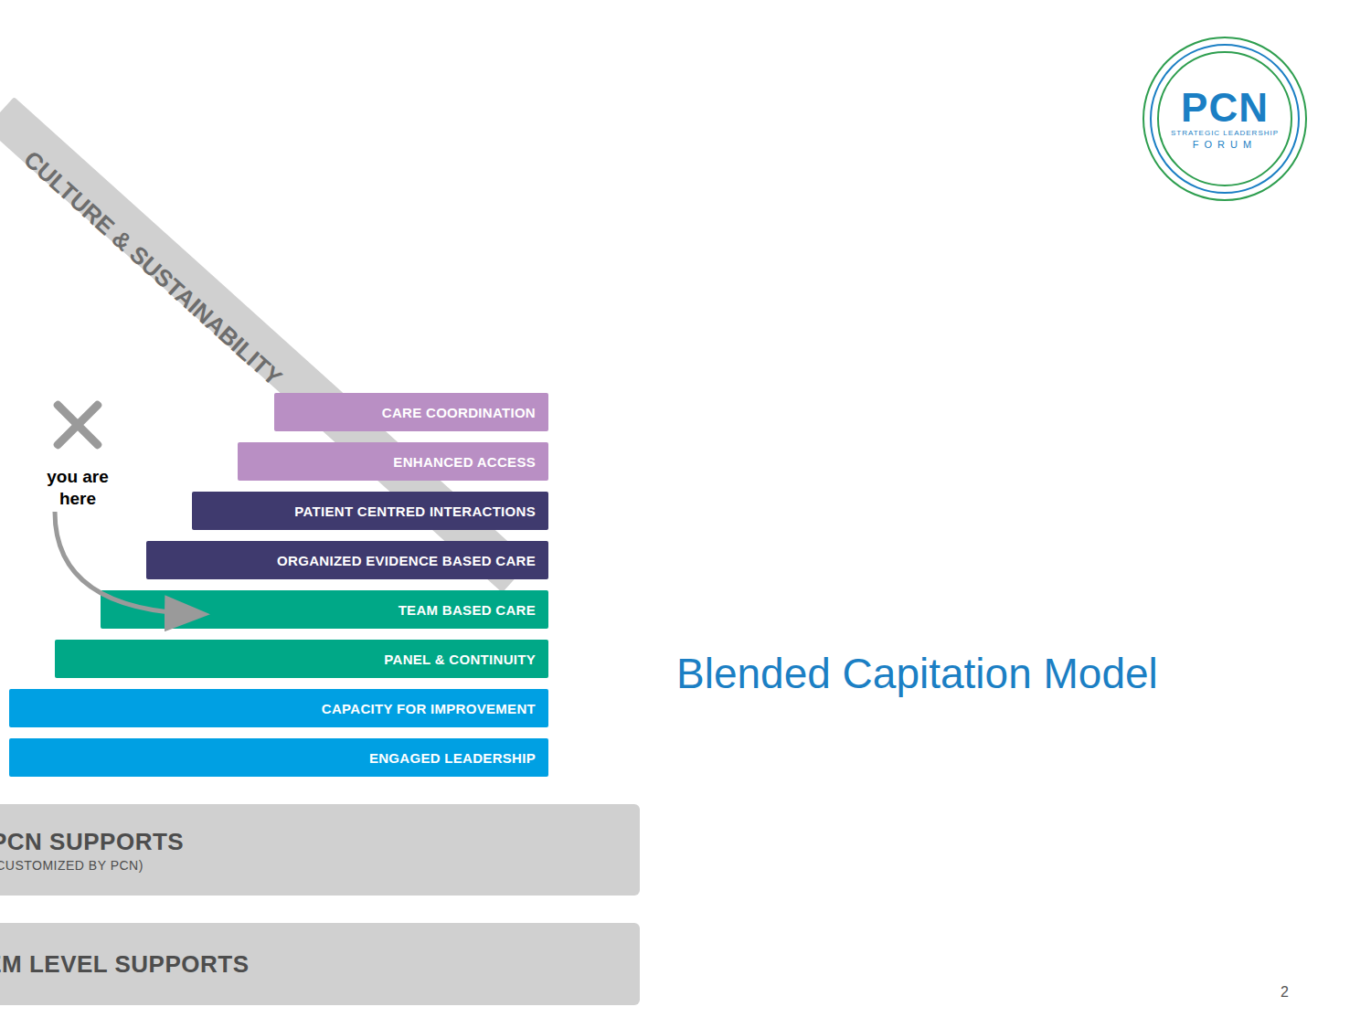PCN
STRATEGIC LEADERSHIP
FORUM
LITY
CULTURE & SUSTAINABILITY
CARE COORDINATION
ENHANCED ACCESS
PATIENT CENTRED INTERACTIONS
ORGANIZED EVIDENCE BASED CARE
TEAM BASED CARE
PANEL & CONTINUITY
CAPACITY FOR IMPROVEMENT
ENGAGED LEADERSHIP
you are
here
PCN SUPPORTS
(CUSTOMIZED BY PCN)
STEM LEVEL SUPPORTS
Blended Capitation Model
2